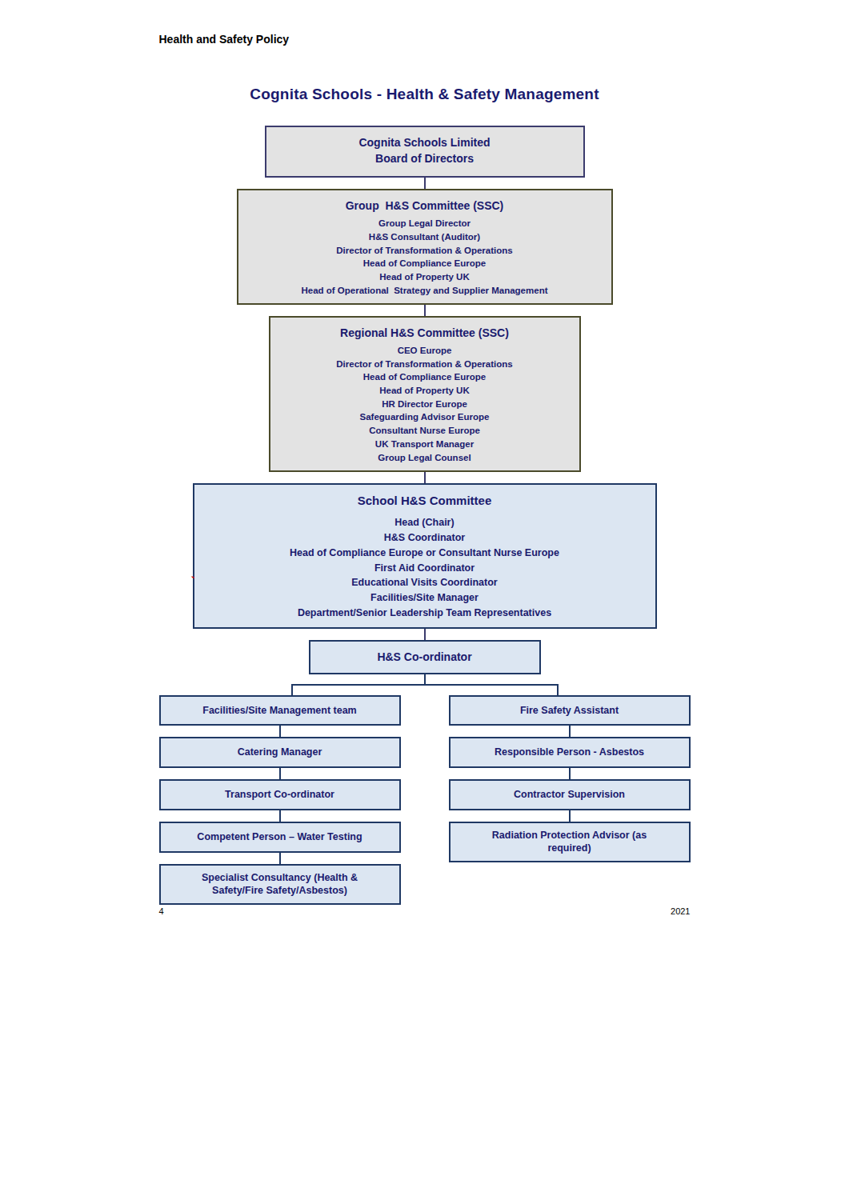Health and Safety Policy
Cognita Schools - Health & Safety Management
Cognita Schools Limited
Board of Directors
Group H&S Committee (SSC)
Group Legal Director
H&S Consultant (Auditor)
Director of Transformation & Operations
Head of Compliance Europe
Head of Property UK
Head of Operational Strategy and Supplier Management
Regional H&S Committee (SSC)
CEO Europe
Director of Transformation & Operations
Head of Compliance Europe
Head of Property UK
HR Director Europe
Safeguarding Advisor Europe
Consultant Nurse Europe
UK Transport Manager
Group Legal Counsel
School H&S Committee
Head (Chair)
H&S Coordinator
Head of Compliance Europe or Consultant Nurse Europe
First Aid Coordinator
Educational Visits Coordinator
Facilities/Site Manager
Department/Senior Leadership Team Representatives
H&S Co-ordinator
Facilities/Site Management team
Catering Manager
Transport Co-ordinator
Competent Person – Water Testing
Specialist Consultancy (Health &
Safety/Fire Safety/Asbestos)
Fire Safety Assistant
Responsible Person - Asbestos
Contractor Supervision
Radiation Protection Advisor (as
required)
`
4
2021